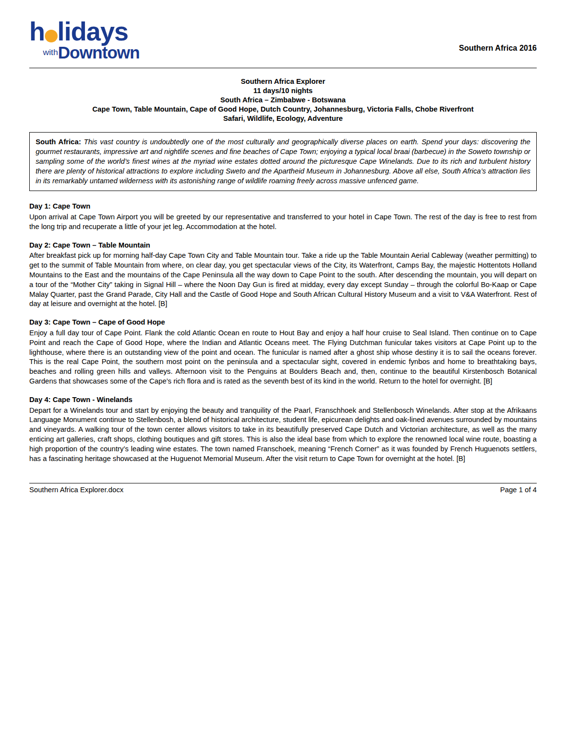h lidays
with Downtown
Southern Africa 2016
Southern Africa Explorer
11 days/10 nights
South Africa – Zimbabwe - Botswana
Cape Town, Table Mountain, Cape of Good Hope, Dutch Country, Johannesburg, Victoria Falls, Chobe Riverfront
Safari, Wildlife, Ecology, Adventure
South Africa: This vast country is undoubtedly one of the most culturally and geographically diverse places on earth. Spend your days: discovering the gourmet restaurants, impressive art and nightlife scenes and fine beaches of Cape Town; enjoying a typical local braai (barbecue) in the Soweto township or sampling some of the world’s finest wines at the myriad wine estates dotted around the picturesque Cape Winelands. Due to its rich and turbulent history there are plenty of historical attractions to explore including Sweto and the Apartheid Museum in Johannesburg. Above all else, South Africa’s attraction lies in its remarkably untamed wilderness with its astonishing range of wildlife roaming freely across massive unfenced game.
Day 1: Cape Town
Upon arrival at Cape Town Airport you will be greeted by our representative and transferred to your hotel in Cape Town. The rest of the day is free to rest from the long trip and recuperate a little of your jet leg. Accommodation at the hotel.
Day 2: Cape Town – Table Mountain
After breakfast pick up for morning half-day Cape Town City and Table Mountain tour. Take a ride up the Table Mountain Aerial Cableway (weather permitting) to get to the summit of Table Mountain from where, on clear day, you get spectacular views of the City, its Waterfront, Camps Bay, the majestic Hottentots Holland Mountains to the East and the mountains of the Cape Peninsula all the way down to Cape Point to the south. After descending the mountain, you will depart on a tour of the “Mother City” taking in Signal Hill – where the Noon Day Gun is fired at midday, every day except Sunday – through the colorful Bo-Kaap or Cape Malay Quarter, past the Grand Parade, City Hall and the Castle of Good Hope and South African Cultural History Museum and a visit to V&A Waterfront. Rest of day at leisure and overnight at the hotel. [B]
Day 3: Cape Town – Cape of Good Hope
Enjoy a full day tour of Cape Point. Flank the cold Atlantic Ocean en route to Hout Bay and enjoy a half hour cruise to Seal Island. Then continue on to Cape Point and reach the Cape of Good Hope, where the Indian and Atlantic Oceans meet. The Flying Dutchman funicular takes visitors at Cape Point up to the lighthouse, where there is an outstanding view of the point and ocean. The funicular is named after a ghost ship whose destiny it is to sail the oceans forever. This is the real Cape Point, the southern most point on the peninsula and a spectacular sight, covered in endemic fynbos and home to breathtaking bays, beaches and rolling green hills and valleys. Afternoon visit to the Penguins at Boulders Beach and, then, continue to the beautiful Kirstenbosch Botanical Gardens that showcases some of the Cape’s rich flora and is rated as the seventh best of its kind in the world. Return to the hotel for overnight. [B]
Day 4: Cape Town - Winelands
Depart for a Winelands tour and start by enjoying the beauty and tranquility of the Paarl, Franschhoek and Stellenbosch Winelands. After stop at the Afrikaans Language Monument continue to Stellenbosh, a blend of historical architecture, student life, epicurean delights and oak-lined avenues surrounded by mountains and vineyards. A walking tour of the town center allows visitors to take in its beautifully preserved Cape Dutch and Victorian architecture, as well as the many enticing art galleries, craft shops, clothing boutiques and gift stores. This is also the ideal base from which to explore the renowned local wine route, boasting a high proportion of the country’s leading wine estates. The town named Franschoek, meaning “French Corner” as it was founded by French Huguenots settlers, has a fascinating heritage showcased at the Huguenot Memorial Museum. After the visit return to Cape Town for overnight at the hotel. [B]
Southern Africa Explorer.docx Page 1 of 4